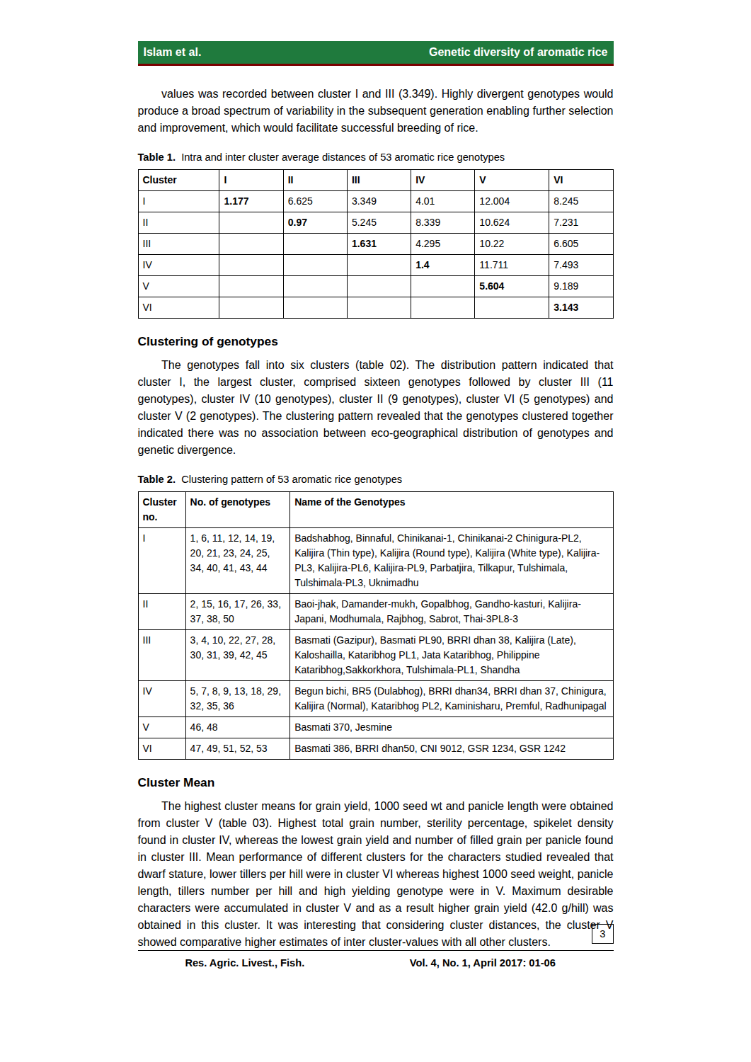Islam et al.
Genetic diversity of aromatic rice
values was recorded between cluster I and III (3.349). Highly divergent genotypes would produce a broad spectrum of variability in the subsequent generation enabling further selection and improvement, which would facilitate successful breeding of rice.
Table 1. Intra and inter cluster average distances of 53 aromatic rice genotypes
| Cluster | I | II | III | IV | V | VI |
| --- | --- | --- | --- | --- | --- | --- |
| I | 1.177 | 6.625 | 3.349 | 4.01 | 12.004 | 8.245 |
| II | | 0.97 | 5.245 | 8.339 | 10.624 | 7.231 |
| III | | | 1.631 | 4.295 | 10.22 | 6.605 |
| IV | | | | 1.4 | 11.711 | 7.493 |
| V | | | | | 5.604 | 9.189 |
| VI | | | | | | 3.143 |
Clustering of genotypes
The genotypes fall into six clusters (table 02). The distribution pattern indicated that cluster I, the largest cluster, comprised sixteen genotypes followed by cluster III (11 genotypes), cluster IV (10 genotypes), cluster II (9 genotypes), cluster VI (5 genotypes) and cluster V (2 genotypes). The clustering pattern revealed that the genotypes clustered together indicated there was no association between eco-geographical distribution of genotypes and genetic divergence.
Table 2. Clustering pattern of 53 aromatic rice genotypes
| Cluster no. | No. of genotypes | Name of the Genotypes |
| --- | --- | --- |
| I | 1, 6, 11, 12, 14, 19, 20, 21, 23, 24, 25, 34, 40, 41, 43, 44 | Badshabhog, Binnaful, Chinikanai-1, Chinikanai-2 Chinigura-PL2, Kalijira (Thin type), Kalijira (Round type), Kalijira (White type), Kalijira-PL3, Kalijira-PL6, Kalijira-PL9, Parbatjira, Tilkapur, Tulshimala, Tulshimala-PL3, Uknimadhu |
| II | 2, 15, 16, 17, 26, 33, 37, 38, 50 | Baoi-jhak, Damander-mukh, Gopalbhog, Gandho-kasturi, Kalijira-Japani, Modhumala, Rajbhog, Sabrot, Thai-3PL8-3 |
| III | 3, 4, 10, 22, 27, 28, 30, 31, 39, 42, 45 | Basmati (Gazipur), Basmati PL90, BRRI dhan 38, Kalijira (Late), Kaloshailla, Kataribhog PL1, Jata Kataribhog, Philippine Kataribhog,Sakkorkhora, Tulshimala-PL1, Shandha |
| IV | 5, 7, 8, 9, 13, 18, 29, 32, 35, 36 | Begun bichi, BR5 (Dulabhog), BRRI dhan34, BRRI dhan 37, Chinigura, Kalijira (Normal), Kataribhog PL2, Kaminisharu, Premful, Radhunipagal |
| V | 46, 48 | Basmati 370, Jesmine |
| VI | 47, 49, 51, 52, 53 | Basmati 386, BRRI dhan50, CNI 9012, GSR 1234, GSR 1242 |
Cluster Mean
The highest cluster means for grain yield, 1000 seed wt and panicle length were obtained from cluster V (table 03). Highest total grain number, sterility percentage, spikelet density found in cluster IV, whereas the lowest grain yield and number of filled grain per panicle found in cluster III. Mean performance of different clusters for the characters studied revealed that dwarf stature, lower tillers per hill were in cluster VI whereas highest 1000 seed weight, panicle length, tillers number per hill and high yielding genotype were in V. Maximum desirable characters were accumulated in cluster V and as a result higher grain yield (42.0 g/hill) was obtained in this cluster. It was interesting that considering cluster distances, the cluster V showed comparative higher estimates of inter cluster-values with all other clusters.
3
Res. Agric. Livest., Fish.
Vol. 4, No. 1, April 2017: 01-06